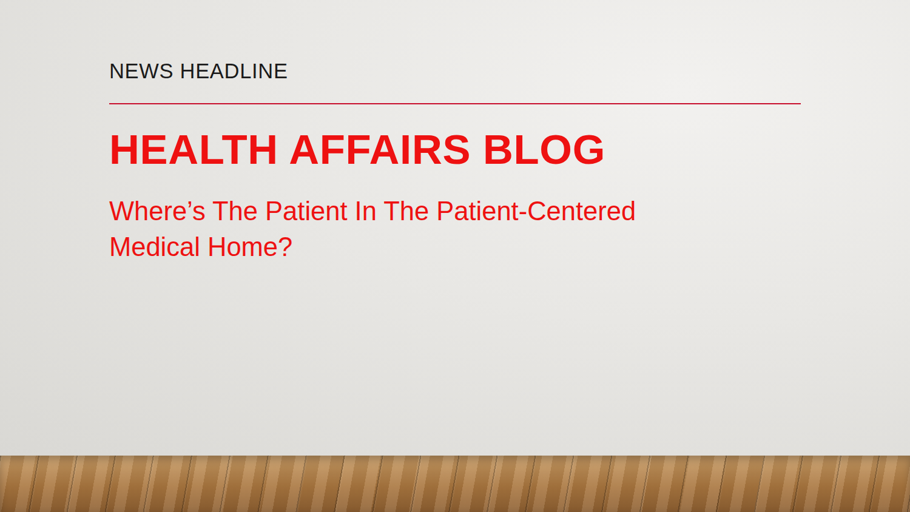News Headline
Health Affairs Blog
Where’s The Patient In The Patient-Centered Medical Home?